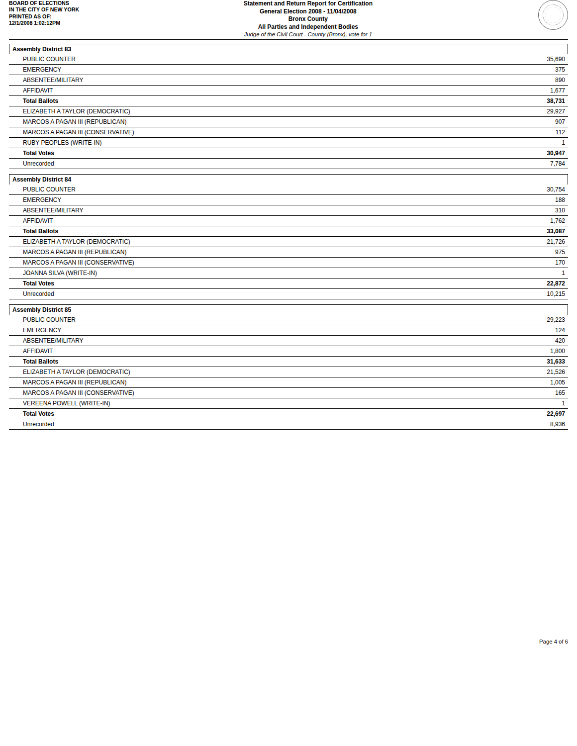BOARD OF ELECTIONS
IN THE CITY OF NEW YORK
PRINTED AS OF:
12/1/2008 1:02:12PM
Statement and Return Report for Certification
General Election 2008 - 11/04/2008
Bronx County
All Parties and Independent Bodies
Judge of the Civil Court - County (Bronx), vote for 1
Assembly District 83
| PUBLIC COUNTER | 35,690 |
| EMERGENCY | 375 |
| ABSENTEE/MILITARY | 890 |
| AFFIDAVIT | 1,677 |
| Total Ballots | 38,731 |
| ELIZABETH A TAYLOR (DEMOCRATIC) | 29,927 |
| MARCOS A PAGAN III (REPUBLICAN) | 907 |
| MARCOS A PAGAN III (CONSERVATIVE) | 112 |
| RUBY PEOPLES (WRITE-IN) | 1 |
| Total Votes | 30,947 |
| Unrecorded | 7,784 |
Assembly District 84
| PUBLIC COUNTER | 30,754 |
| EMERGENCY | 188 |
| ABSENTEE/MILITARY | 310 |
| AFFIDAVIT | 1,762 |
| Total Ballots | 33,087 |
| ELIZABETH A TAYLOR (DEMOCRATIC) | 21,726 |
| MARCOS A PAGAN III (REPUBLICAN) | 975 |
| MARCOS A PAGAN III (CONSERVATIVE) | 170 |
| JOANNA SILVA (WRITE-IN) | 1 |
| Total Votes | 22,872 |
| Unrecorded | 10,215 |
Assembly District 85
| PUBLIC COUNTER | 29,223 |
| EMERGENCY | 124 |
| ABSENTEE/MILITARY | 420 |
| AFFIDAVIT | 1,800 |
| Total Ballots | 31,633 |
| ELIZABETH A TAYLOR (DEMOCRATIC) | 21,526 |
| MARCOS A PAGAN III (REPUBLICAN) | 1,005 |
| MARCOS A PAGAN III (CONSERVATIVE) | 165 |
| VEREENA POWELL (WRITE-IN) | 1 |
| Total Votes | 22,697 |
| Unrecorded | 8,936 |
Page 4 of 6